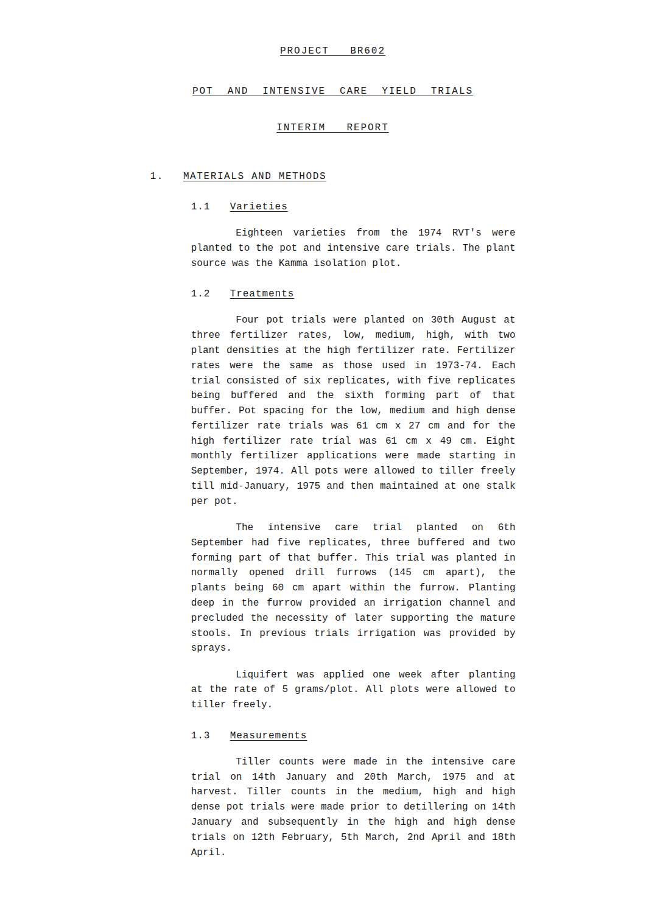PROJECT BR602
POT AND INTENSIVE CARE YIELD TRIALS
INTERIM REPORT
1. MATERIALS AND METHODS
1.1 Varieties
Eighteen varieties from the 1974 RVT's were planted to the pot and intensive care trials. The plant source was the Kamma isolation plot.
1.2 Treatments
Four pot trials were planted on 30th August at three fertilizer rates, low, medium, high, with two plant densities at the high fertilizer rate. Fertilizer rates were the same as those used in 1973-74. Each trial consisted of six replicates, with five replicates being buffered and the sixth forming part of that buffer. Pot spacing for the low, medium and high dense fertilizer rate trials was 61 cm x 27 cm and for the high fertilizer rate trial was 61 cm x 49 cm. Eight monthly fertilizer applications were made starting in September, 1974. All pots were allowed to tiller freely till mid-January, 1975 and then maintained at one stalk per pot.
The intensive care trial planted on 6th September had five replicates, three buffered and two forming part of that buffer. This trial was planted in normally opened drill furrows (145 cm apart), the plants being 60 cm apart within the furrow. Planting deep in the furrow provided an irrigation channel and precluded the necessity of later supporting the mature stools. In previous trials irrigation was provided by sprays.
Liquifert was applied one week after planting at the rate of 5 grams/plot. All plots were allowed to tiller freely.
1.3 Measurements
Tiller counts were made in the intensive care trial on 14th January and 20th March, 1975 and at harvest. Tiller counts in the medium, high and high dense pot trials were made prior to detillering on 14th January and subsequently in the high and high dense trials on 12th February, 5th March, 2nd April and 18th April.